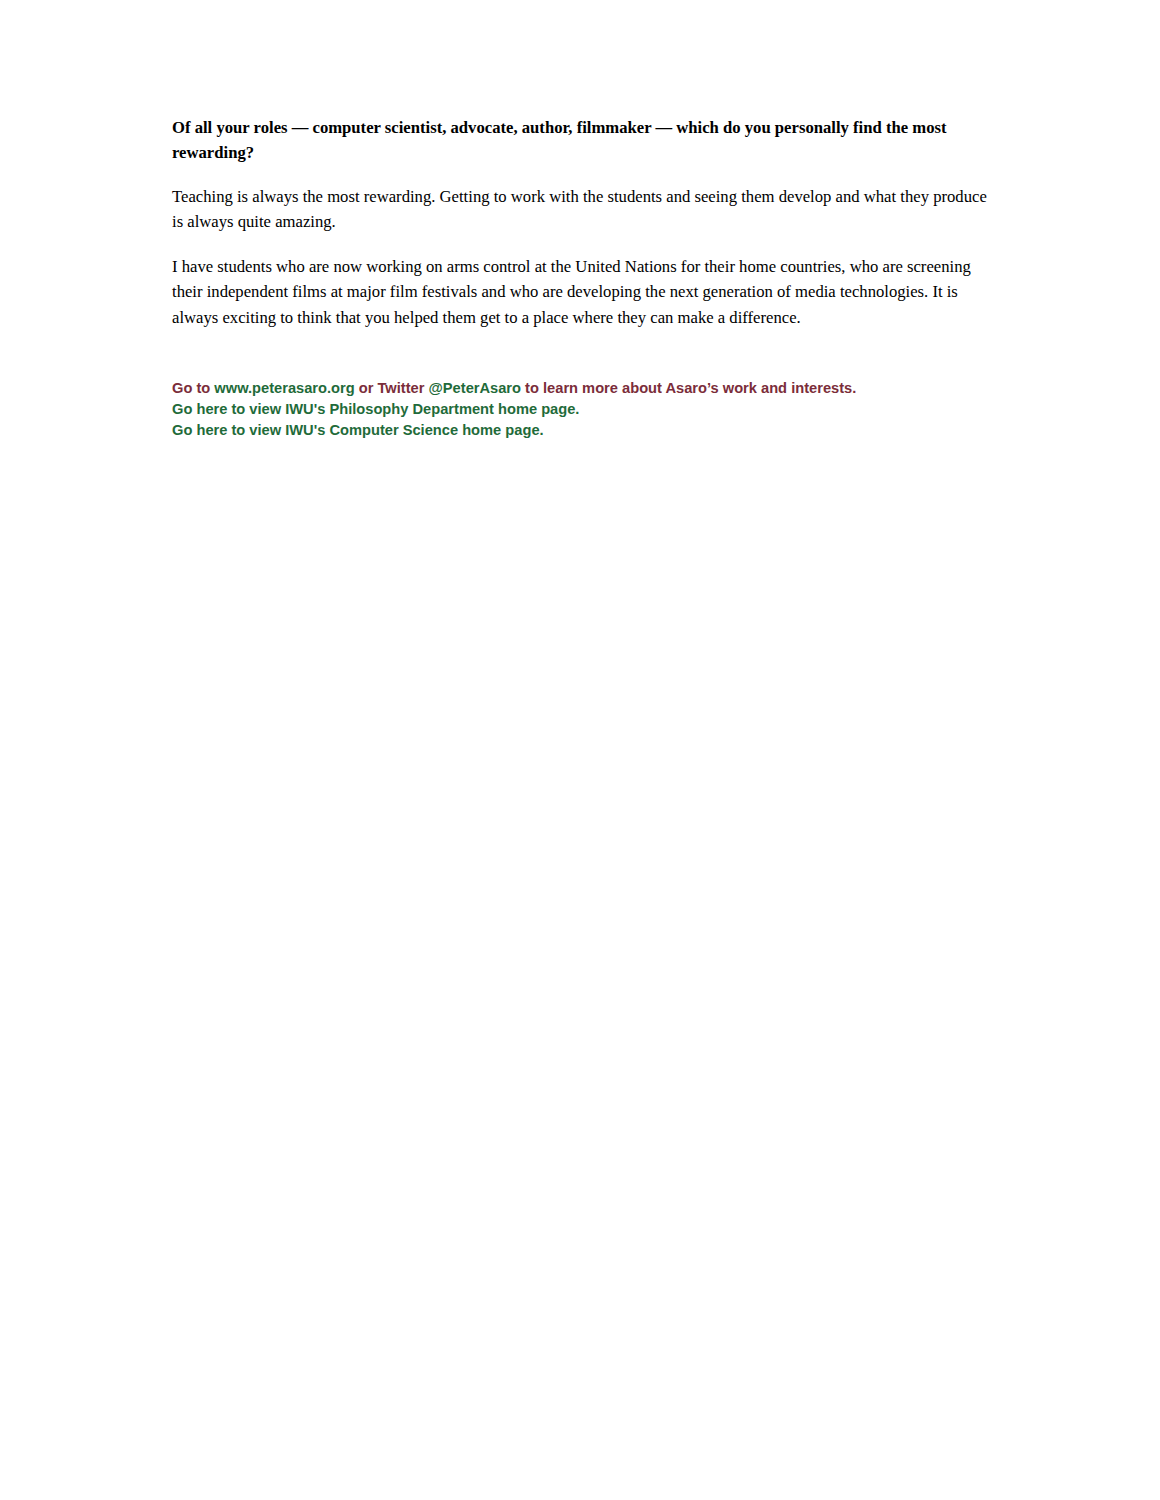Of all your roles — computer scientist, advocate, author, filmmaker — which do you personally find the most rewarding?
Teaching is always the most rewarding. Getting to work with the students and seeing them develop and what they produce is always quite amazing.
I have students who are now working on arms control at the United Nations for their home countries, who are screening their independent films at major film festivals and who are developing the next generation of media technologies. It is always exciting to think that you helped them get to a place where they can make a difference.
Go to www.peterasaro.org or Twitter @PeterAsaro to learn more about Asaro’s work and interests.
Go here to view IWU's Philosophy Department home page.
Go here to view IWU's Computer Science home page.